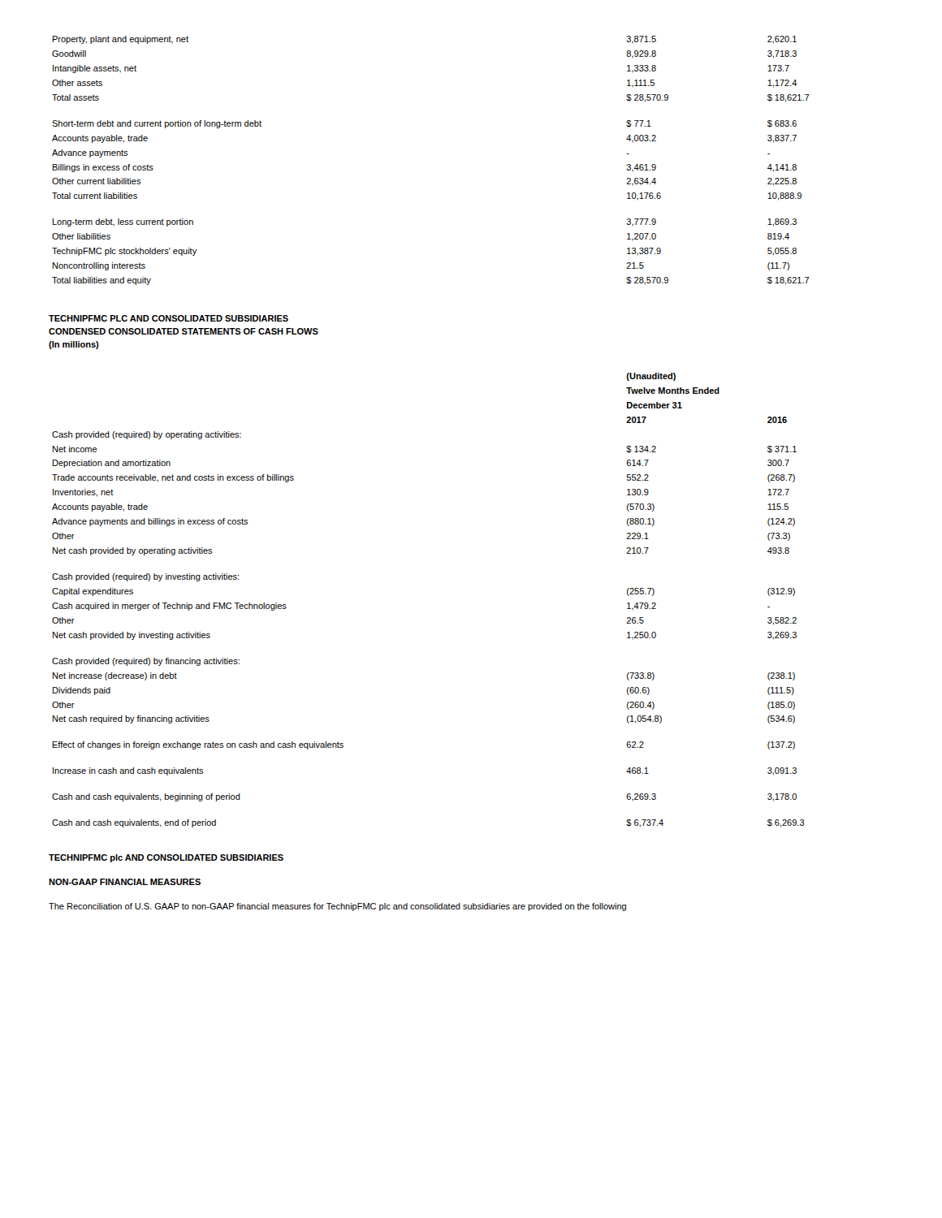| Property, plant and equipment, net | 3,871.5 | 2,620.1 |
| Goodwill | 8,929.8 | 3,718.3 |
| Intangible assets, net | 1,333.8 | 173.7 |
| Other assets | 1,111.5 | 1,172.4 |
| Total assets | $ 28,570.9 | $ 18,621.7 |
| Short-term debt and current portion of long-term debt | $ 77.1 | $ 683.6 |
| Accounts payable, trade | 4,003.2 | 3,837.7 |
| Advance payments | - | - |
| Billings in excess of costs | 3,461.9 | 4,141.8 |
| Other current liabilities | 2,634.4 | 2,225.8 |
| Total current liabilities | 10,176.6 | 10,888.9 |
| Long-term debt, less current portion | 3,777.9 | 1,869.3 |
| Other liabilities | 1,207.0 | 819.4 |
| TechnipFMC plc stockholders' equity | 13,387.9 | 5,055.8 |
| Noncontrolling interests | 21.5 | (11.7) |
| Total liabilities and equity | $ 28,570.9 | $ 18,621.7 |
TECHNIPFMC PLC AND CONSOLIDATED SUBSIDIARIES
CONDENSED CONSOLIDATED STATEMENTS OF CASH FLOWS
(In millions)
| | (Unaudited) | |
| | Twelve Months Ended |
| | December 31 |
| | 2017 | 2016 |
| Cash provided (required) by operating activities: | | |
| Net income | $ 134.2 | $ 371.1 |
| Depreciation and amortization | 614.7 | 300.7 |
| Trade accounts receivable, net and costs in excess of billings | 552.2 | (268.7) |
| Inventories, net | 130.9 | 172.7 |
| Accounts payable, trade | (570.3) | 115.5 |
| Advance payments and billings in excess of costs | (880.1) | (124.2) |
| Other | 229.1 | (73.3) |
| Net cash provided by operating activities | 210.7 | 493.8 |
| Cash provided (required) by investing activities: | | |
| Capital expenditures | (255.7) | (312.9) |
| Cash acquired in merger of Technip and FMC Technologies | 1,479.2 | - |
| Other | 26.5 | 3,582.2 |
| Net cash provided by investing activities | 1,250.0 | 3,269.3 |
| Cash provided (required) by financing activities: | | |
| Net increase (decrease) in debt | (733.8) | (238.1) |
| Dividends paid | (60.6) | (111.5) |
| Other | (260.4) | (185.0) |
| Net cash required by financing activities | (1,054.8) | (534.6) |
| Effect of changes in foreign exchange rates on cash and cash equivalents | 62.2 | (137.2) |
| Increase in cash and cash equivalents | 468.1 | 3,091.3 |
| Cash and cash equivalents, beginning of period | 6,269.3 | 3,178.0 |
| Cash and cash equivalents, end of period | $ 6,737.4 | $ 6,269.3 |
TECHNIPFMC plc AND CONSOLIDATED SUBSIDIARIES
NON-GAAP FINANCIAL MEASURES
The Reconciliation of U.S. GAAP to non-GAAP financial measures for TechnipFMC plc and consolidated subsidiaries are provided on the following